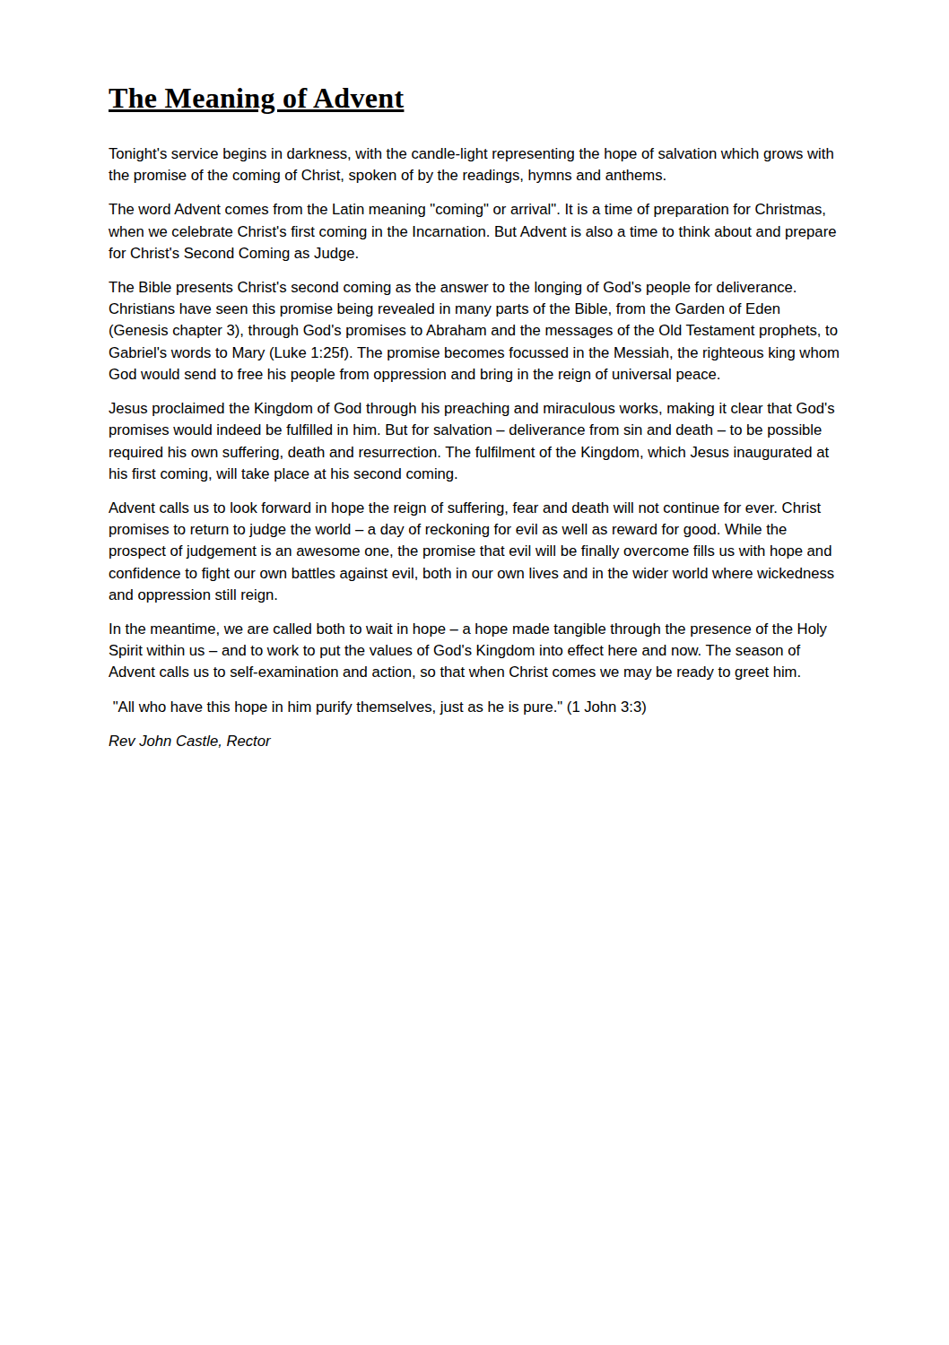The Meaning of Advent
Tonight's service begins in darkness, with the candle-light representing the hope of salvation which grows with the promise of the coming of Christ, spoken of by the readings, hymns and anthems.
The word Advent comes from the Latin meaning "coming" or arrival". It is a time of preparation for Christmas, when we celebrate Christ's first coming in the Incarnation. But Advent is also a time to think about and prepare for Christ's Second Coming as Judge.
The Bible presents Christ's second coming as the answer to the longing of God's people for deliverance. Christians have seen this promise being revealed in many parts of the Bible, from the Garden of Eden (Genesis chapter 3), through God's promises to Abraham and the messages of the Old Testament prophets, to Gabriel's words to Mary (Luke 1:25f). The promise becomes focussed in the Messiah, the righteous king whom God would send to free his people from oppression and bring in the reign of universal peace.
Jesus proclaimed the Kingdom of God through his preaching and miraculous works, making it clear that God's promises would indeed be fulfilled in him. But for salvation – deliverance from sin and death – to be possible required his own suffering, death and resurrection. The fulfilment of the Kingdom, which Jesus inaugurated at his first coming, will take place at his second coming.
Advent calls us to look forward in hope the reign of suffering, fear and death will not continue for ever. Christ promises to return to judge the world – a day of reckoning for evil as well as reward for good. While the prospect of judgement is an awesome one, the promise that evil will be finally overcome fills us with hope and confidence to fight our own battles against evil, both in our own lives and in the wider world where wickedness and oppression still reign.
In the meantime, we are called both to wait in hope – a hope made tangible through the presence of the Holy Spirit within us – and to work to put the values of God's Kingdom into effect here and now. The season of Advent calls us to self-examination and action, so that when Christ comes we may be ready to greet him.
"All who have this hope in him purify themselves, just as he is pure." (1 John 3:3)
Rev John Castle, Rector